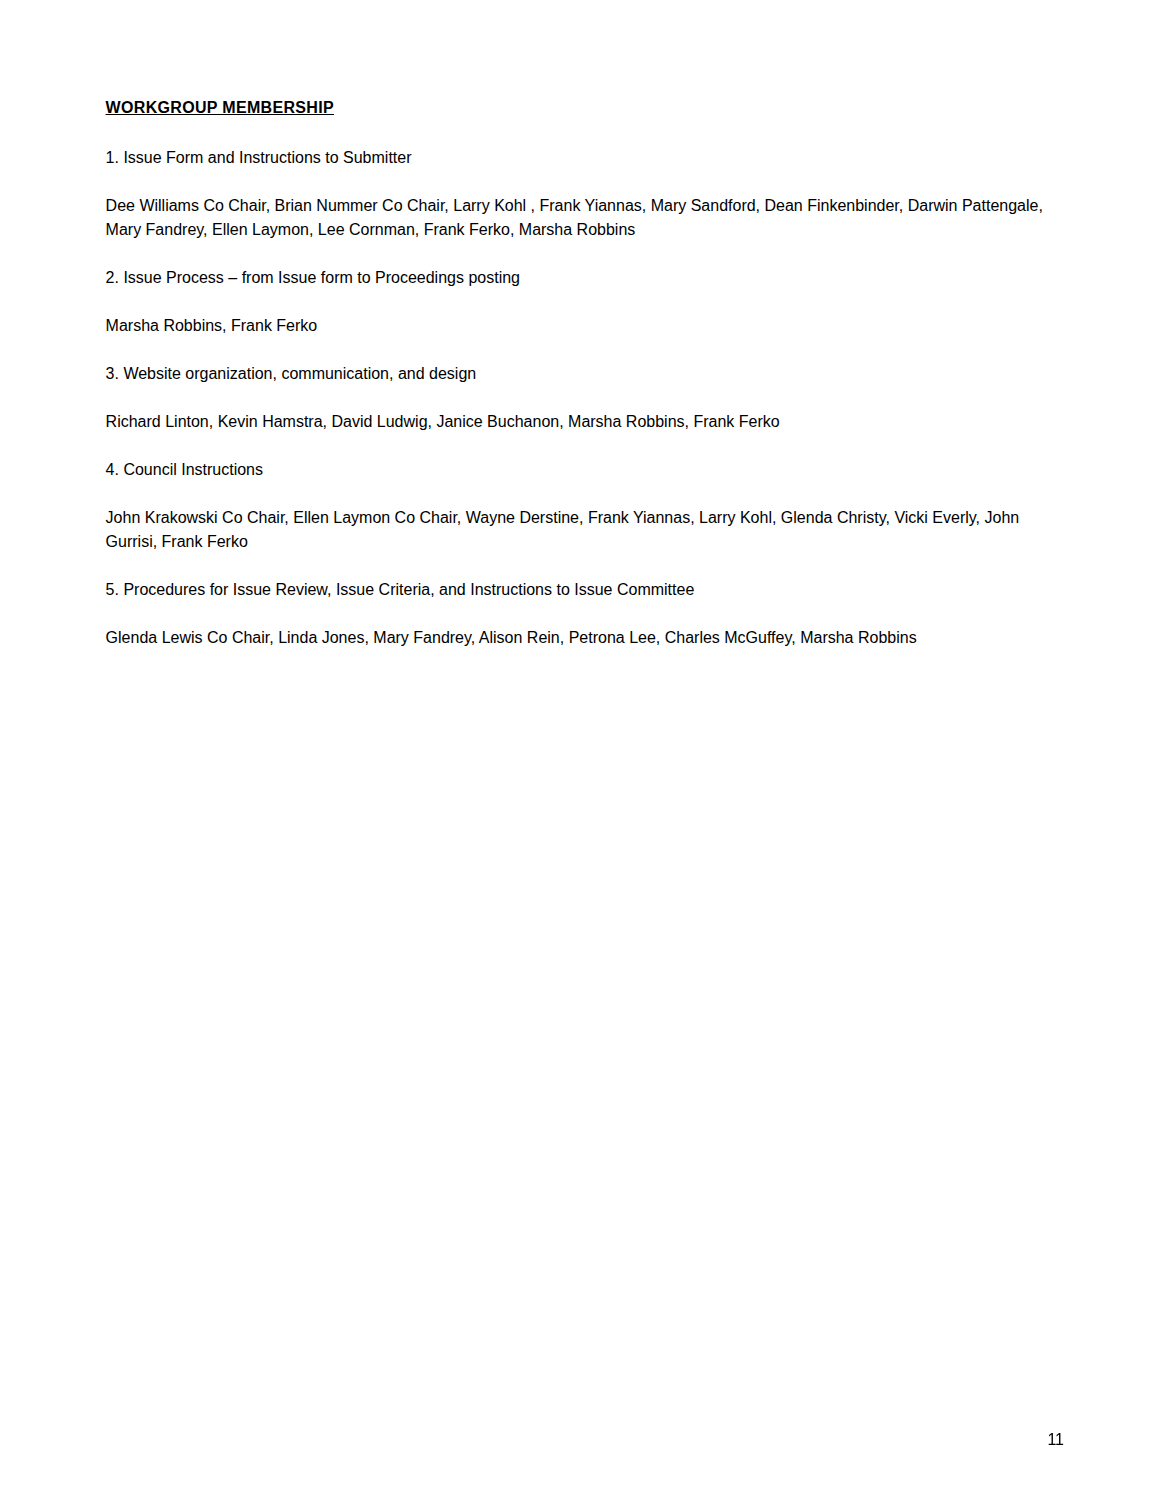WORKGROUP MEMBERSHIP
1. Issue Form and Instructions to Submitter
Dee Williams Co Chair, Brian Nummer Co Chair, Larry Kohl , Frank Yiannas, Mary Sandford, Dean Finkenbinder, Darwin Pattengale, Mary Fandrey, Ellen Laymon, Lee Cornman, Frank Ferko, Marsha Robbins
2. Issue Process – from Issue form to Proceedings posting
Marsha Robbins, Frank Ferko
3. Website organization, communication, and design
Richard Linton, Kevin Hamstra, David Ludwig, Janice Buchanon, Marsha Robbins, Frank Ferko
4. Council Instructions
John Krakowski Co Chair, Ellen Laymon Co Chair, Wayne Derstine, Frank Yiannas, Larry Kohl, Glenda Christy, Vicki Everly, John Gurrisi, Frank Ferko
5. Procedures for Issue Review, Issue Criteria, and Instructions to Issue Committee
Glenda Lewis Co Chair, Linda Jones, Mary Fandrey, Alison Rein, Petrona Lee, Charles McGuffey, Marsha Robbins
11